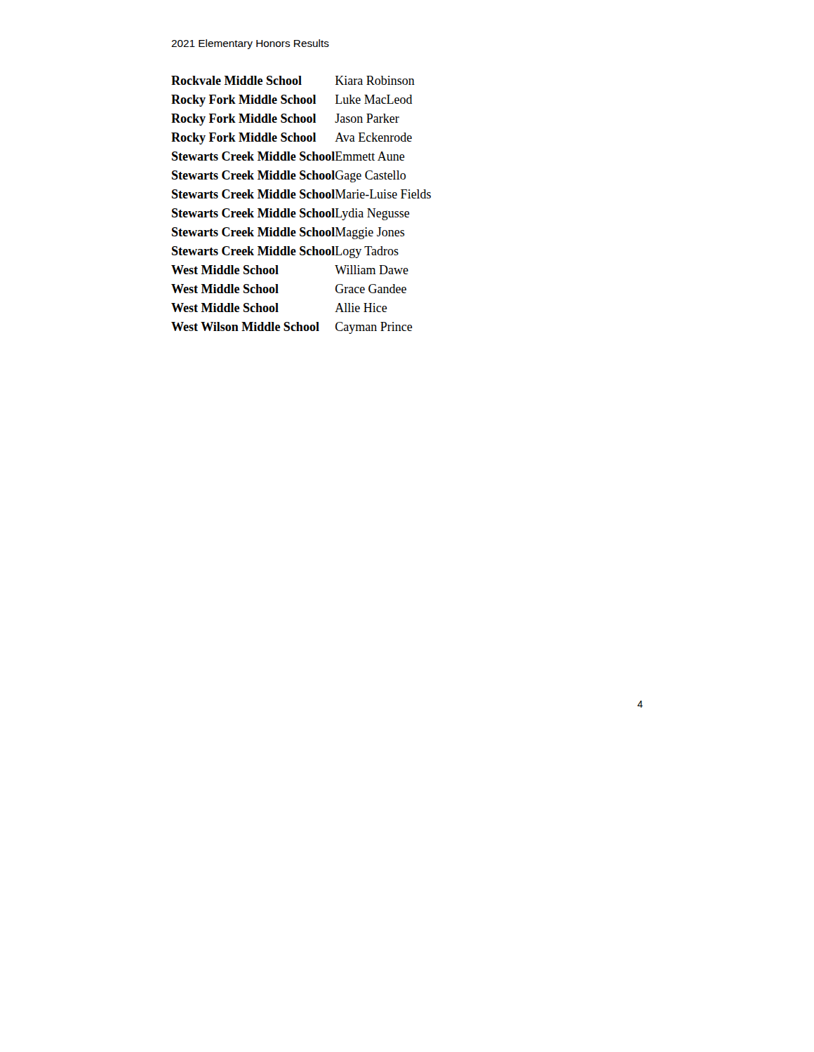2021 Elementary Honors Results
| Rockvale Middle School | Kiara Robinson |
| Rocky Fork Middle School | Luke MacLeod |
| Rocky Fork Middle School | Jason Parker |
| Rocky Fork Middle School | Ava Eckenrode |
| Stewarts Creek Middle School | Emmett Aune |
| Stewarts Creek Middle School | Gage Castello |
| Stewarts Creek Middle School | Marie-Luise Fields |
| Stewarts Creek Middle School | Lydia Negusse |
| Stewarts Creek Middle School | Maggie Jones |
| Stewarts Creek Middle School | Logy Tadros |
| West Middle School | William Dawe |
| West Middle School | Grace Gandee |
| West Middle School | Allie Hice |
| West Wilson Middle School | Cayman Prince |
4